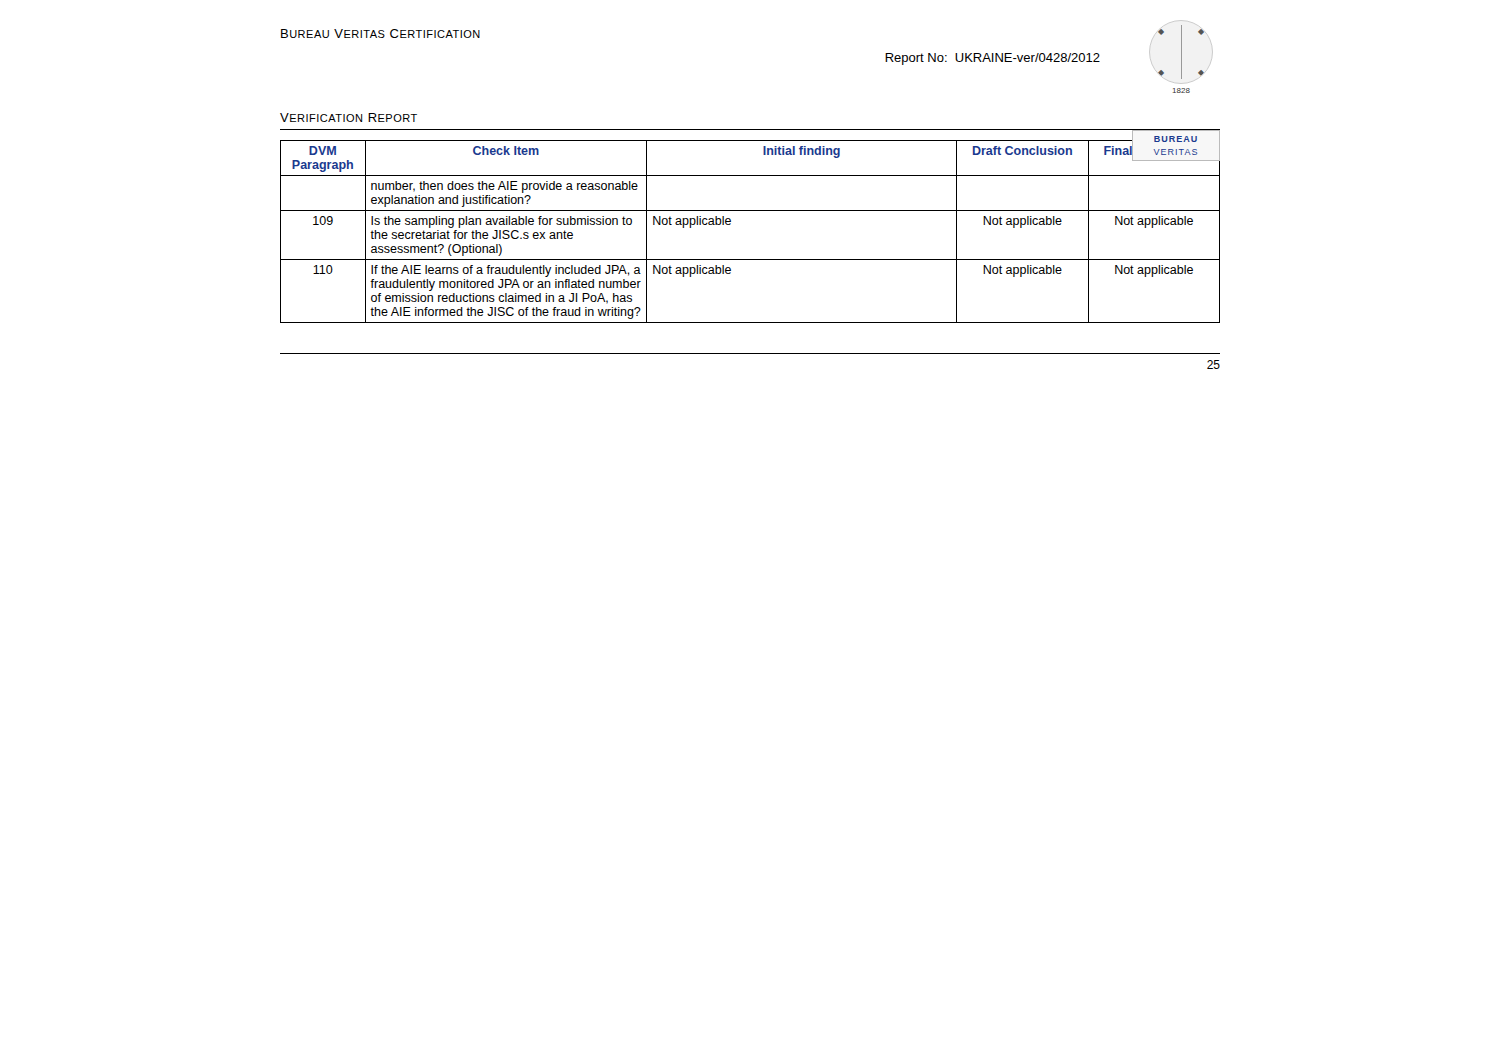BUREAU VERITAS CERTIFICATION
Report No: UKRAINE-ver/0428/2012
◆ ◆ ◆ ◆
1828
VERIFICATION REPORT
BUREAU
VERITAS
| DVM Paragraph | Check Item | Initial finding | Draft Conclusion | Final Conclusion |
| --- | --- | --- | --- | --- |
| | number, then does the AIE provide a reasonable explanation and justification? | | | |
| 109 | Is the sampling plan available for submission to the secretariat for the JISC.s ex ante assessment? (Optional) | Not applicable | Not applicable | Not applicable |
| 110 | If the AIE learns of a fraudulently included JPA, a fraudulently monitored JPA or an inflated number of emission reductions claimed in a JI PoA, has the AIE informed the JISC of the fraud in writing? | Not applicable | Not applicable | Not applicable |
25